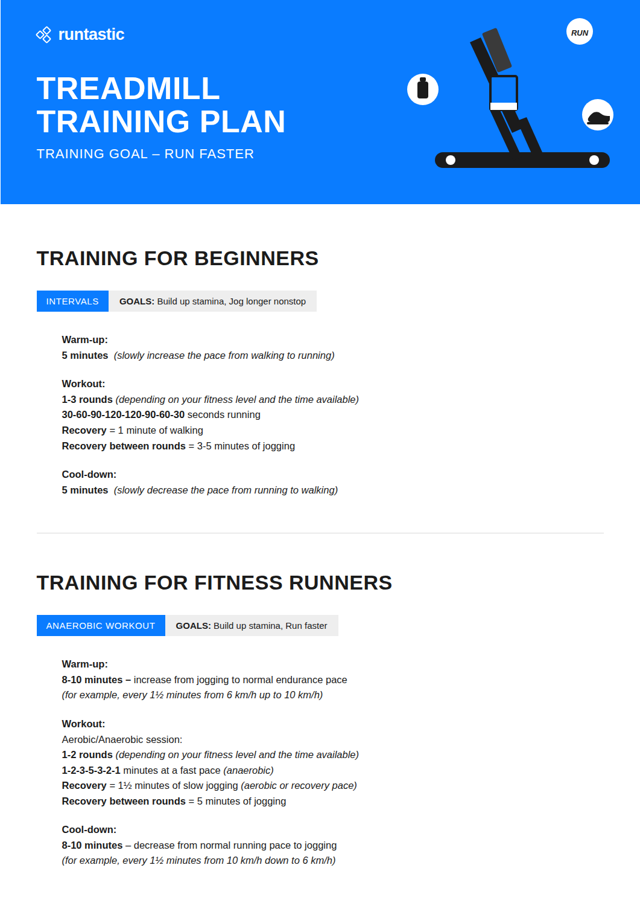runtastic
Treadmill
Training Plan
Training Goal – Run Faster
RUN
Training for Beginners
Intervals
GOALS: Build up stamina, Jog longer nonstop
Warm-up:
5 minutes (slowly increase the pace from walking to running)
Workout:
1-3 rounds (depending on your fitness level and the time available)
30-60-90-120-120-90-60-30 seconds running
Recovery = 1 minute of walking
Recovery between rounds = 3-5 minutes of jogging
Cool-down:
5 minutes (slowly decrease the pace from running to walking)
Training for Fitness Runners
Anaerobic Workout
GOALS: Build up stamina, Run faster
Warm-up:
8-10 minutes – increase from jogging to normal endurance pace
(for example, every 1½ minutes from 6 km/h up to 10 km/h)
Workout:
Aerobic/Anaerobic session:
1-2 rounds (depending on your fitness level and the time available)
1-2-3-5-3-2-1 minutes at a fast pace (anaerobic)
Recovery = 1½ minutes of slow jogging (aerobic or recovery pace)
Recovery between rounds = 5 minutes of jogging
Cool-down:
8-10 minutes – decrease from normal running pace to jogging
(for example, every 1½ minutes from 10 km/h down to 6 km/h)